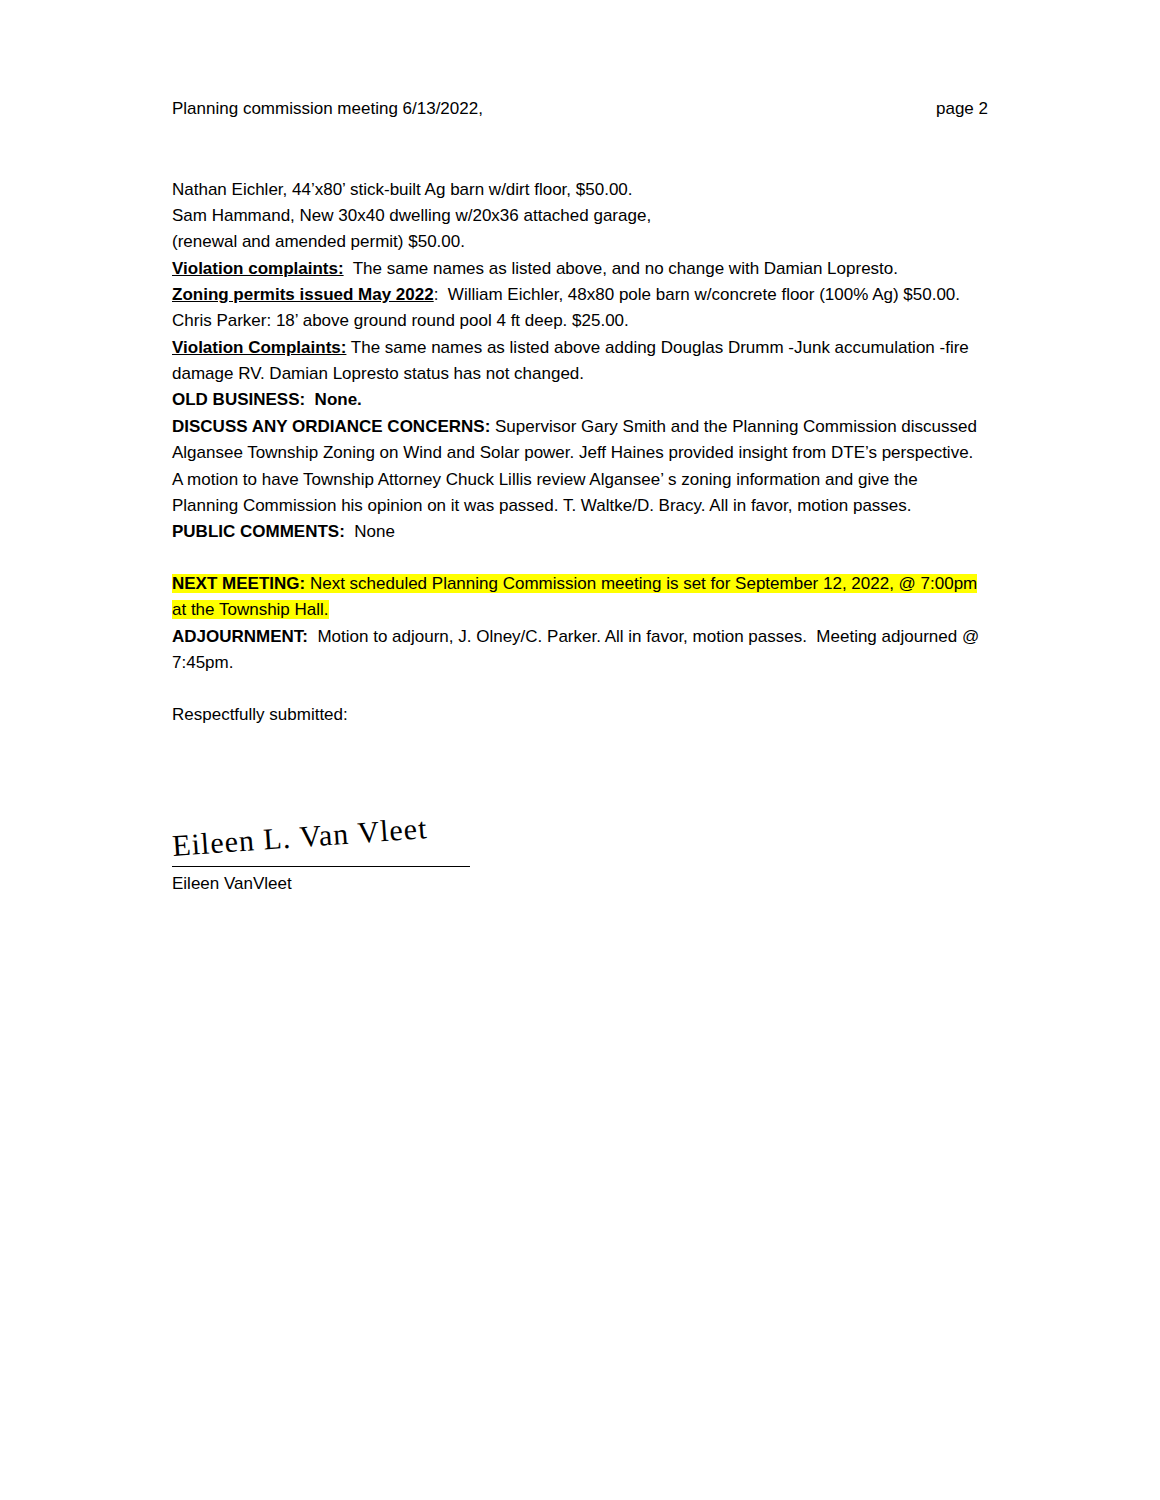Planning commission meeting 6/13/2022, page 2
Nathan Eichler, 44’x80’ stick-built Ag barn w/dirt floor, $50.00.
Sam Hammand, New 30x40 dwelling w/20x36 attached garage,
(renewal and amended permit) $50.00.
Violation complaints: The same names as listed above, and no change with Damian Lopresto.
Zoning permits issued May 2022: William Eichler, 48x80 pole barn w/concrete floor (100% Ag) $50.00.
Chris Parker: 18’ above ground round pool 4 ft deep. $25.00.
Violation Complaints: The same names as listed above adding Douglas Drumm -Junk accumulation -fire damage RV. Damian Lopresto status has not changed.
OLD BUSINESS: None.
DISCUSS ANY ORDIANCE CONCERNS: Supervisor Gary Smith and the Planning Commission discussed Algansee Township Zoning on Wind and Solar power. Jeff Haines provided insight from DTE’s perspective. A motion to have Township Attorney Chuck Lillis review Algansee’ s zoning information and give the Planning Commission his opinion on it was passed. T. Waltke/D. Bracy. All in favor, motion passes.
PUBLIC COMMENTS: None
NEXT MEETING: Next scheduled Planning Commission meeting is set for September 12, 2022, @ 7:00pm at the Township Hall.
ADJOURNMENT: Motion to adjourn, J. Olney/C. Parker. All in favor, motion passes. Meeting adjourned @ 7:45pm.
Respectfully submitted:
Eileen L. Van Vleet
Eileen VanVleet